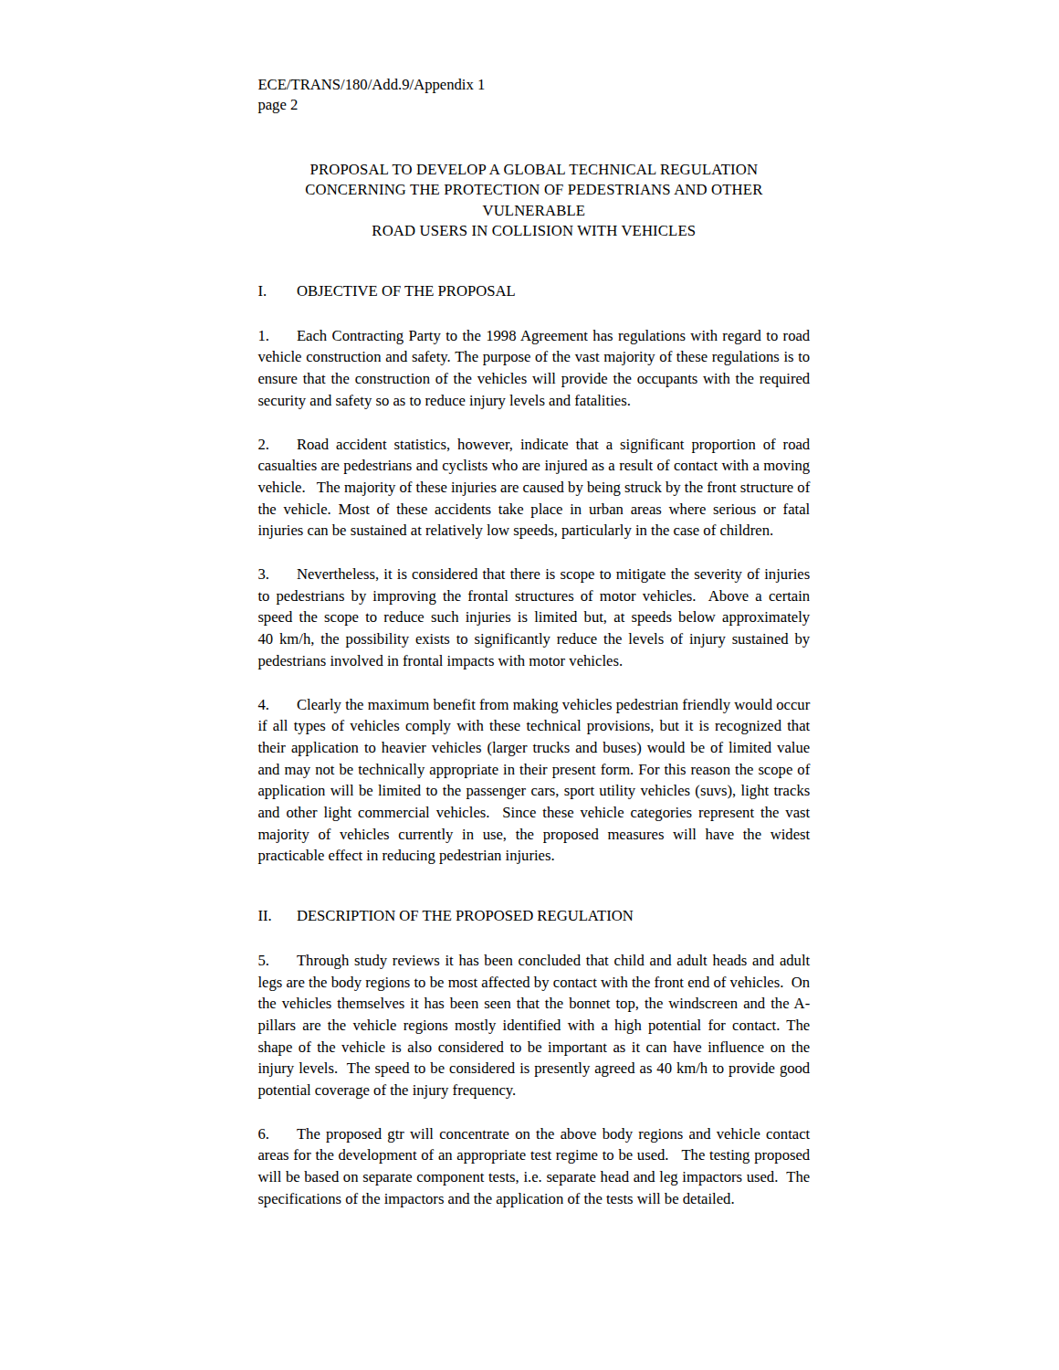ECE/TRANS/180/Add.9/Appendix 1page 2
PROPOSAL TO DEVELOP A GLOBAL TECHNICAL REGULATION
CONCERNING THE PROTECTION OF PEDESTRIANS AND OTHER VULNERABLE
ROAD USERS IN COLLISION WITH VEHICLES
I. OBJECTIVE OF THE PROPOSAL
1. Each Contracting Party to the 1998 Agreement has regulations with regard to road vehicle construction and safety. The purpose of the vast majority of these regulations is to ensure that the construction of the vehicles will provide the occupants with the required security and safety so as to reduce injury levels and fatalities.
2. Road accident statistics, however, indicate that a significant proportion of road casualties are pedestrians and cyclists who are injured as a result of contact with a moving vehicle. The majority of these injuries are caused by being struck by the front structure of the vehicle. Most of these accidents take place in urban areas where serious or fatal injuries can be sustained at relatively low speeds, particularly in the case of children.
3. Nevertheless, it is considered that there is scope to mitigate the severity of injuries to pedestrians by improving the frontal structures of motor vehicles. Above a certain speed the scope to reduce such injuries is limited but, at speeds below approximately 40 km/h, the possibility exists to significantly reduce the levels of injury sustained by pedestrians involved in frontal impacts with motor vehicles.
4. Clearly the maximum benefit from making vehicles pedestrian friendly would occur if all types of vehicles comply with these technical provisions, but it is recognized that their application to heavier vehicles (larger trucks and buses) would be of limited value and may not be technically appropriate in their present form. For this reason the scope of application will be limited to the passenger cars, sport utility vehicles (suvs), light tracks and other light commercial vehicles. Since these vehicle categories represent the vast majority of vehicles currently in use, the proposed measures will have the widest practicable effect in reducing pedestrian injuries.
II. DESCRIPTION OF THE PROPOSED REGULATION
5. Through study reviews it has been concluded that child and adult heads and adult legs are the body regions to be most affected by contact with the front end of vehicles. On the vehicles themselves it has been seen that the bonnet top, the windscreen and the A-pillars are the vehicle regions mostly identified with a high potential for contact. The shape of the vehicle is also considered to be important as it can have influence on the injury levels. The speed to be considered is presently agreed as 40 km/h to provide good potential coverage of the injury frequency.
6. The proposed gtr will concentrate on the above body regions and vehicle contact areas for the development of an appropriate test regime to be used. The testing proposed will be based on separate component tests, i.e. separate head and leg impactors used. The specifications of the impactors and the application of the tests will be detailed.